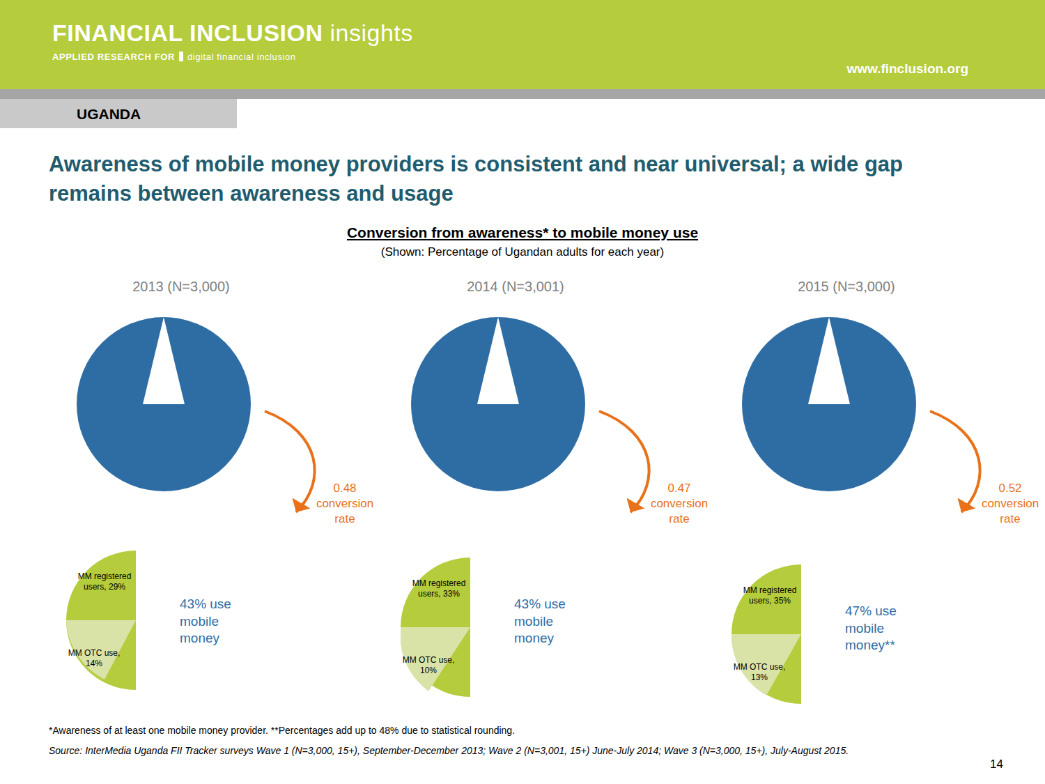FINANCIAL INCLUSION insights
APPLIED RESEARCH FOR digital financial inclusion
www.finclusion.org
UGANDA
Awareness of mobile money providers is consistent and near universal; a wide gap remains between awareness and usage
Conversion from awareness* to mobile money use
(Shown: Percentage of Ugandan adults for each year)
2013 (N=3,000)
2014 (N=3,001)
2015 (N=3,000)
90%
aware
91%
aware
91%
aware
0.48
conversion
rate
0.47
conversion
rate
0.52
conversion
rate
MM registered users, 29%
MM OTC use, 14%
MM registered users, 33%
MM OTC use, 10%
MM registered users, 35%
MM OTC use, 13%
43% use
mobile
money
43% use
mobile
money
47% use
mobile
money**
*Awareness of at least one mobile money provider. **Percentages add up to 48% due to statistical rounding.
Source: InterMedia Uganda FII Tracker surveys Wave 1 (N=3,000, 15+), September-December 2013; Wave 2 (N=3,001, 15+) June-July 2014; Wave 3 (N=3,000, 15+), July-August 2015.
14